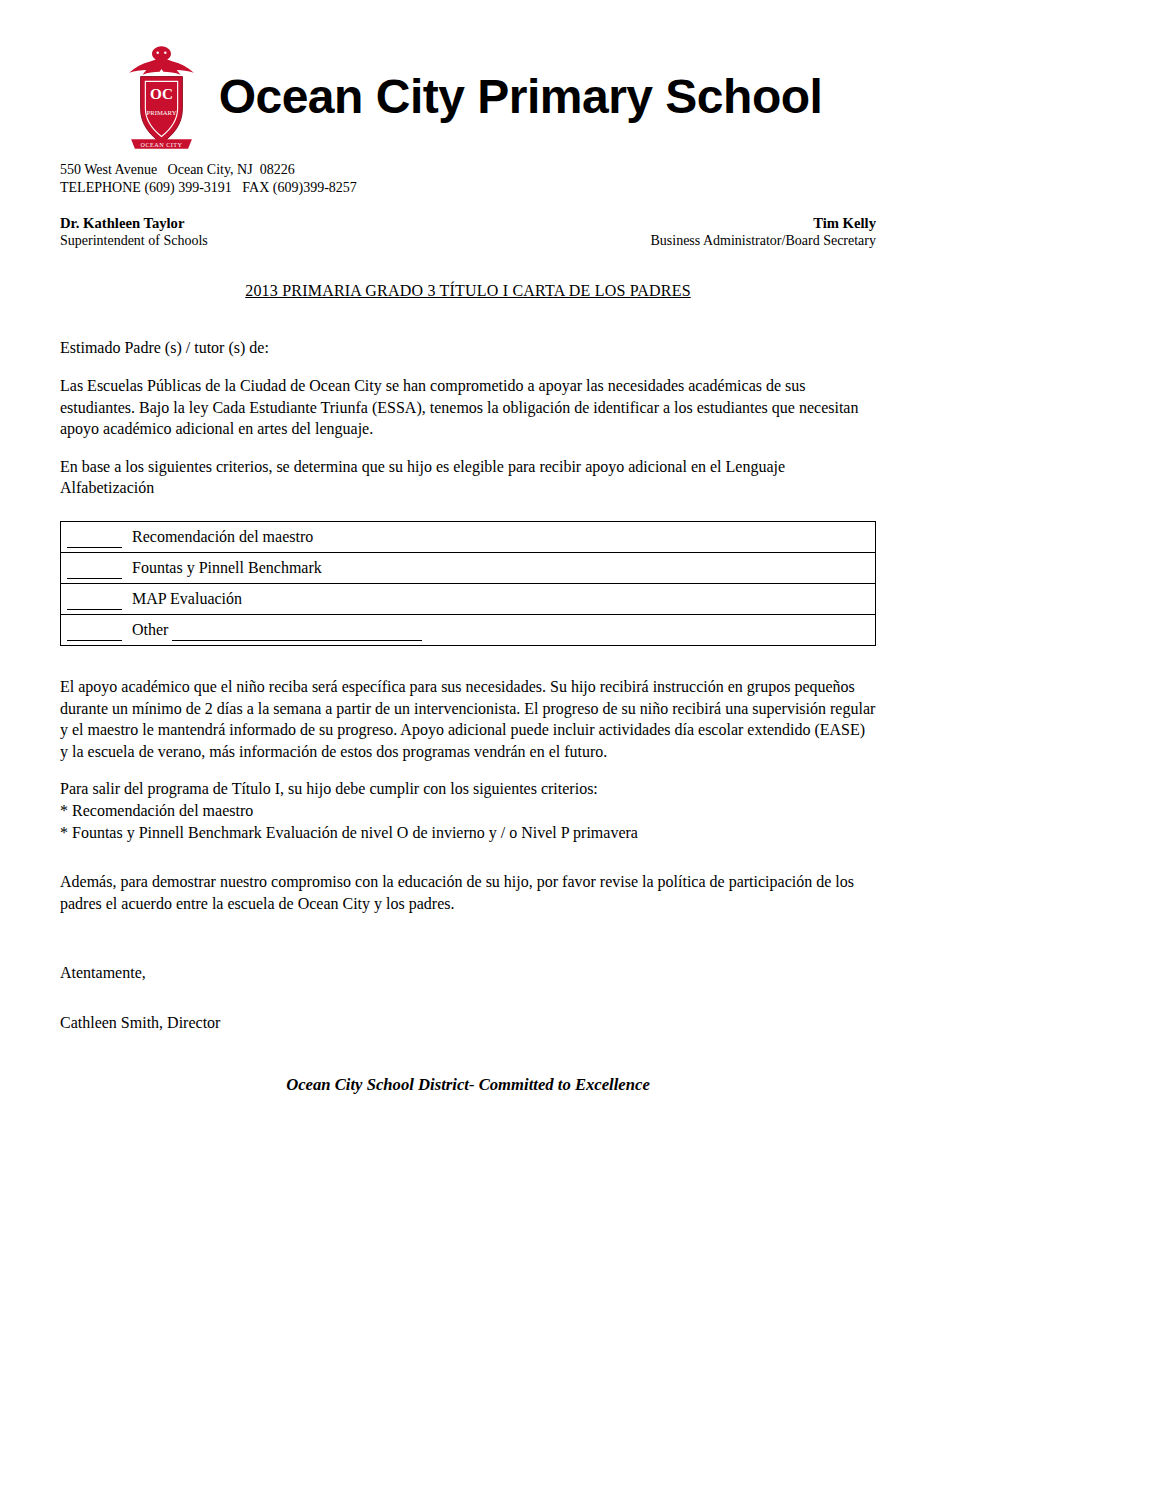OC PRIMARY OCEAN CITY
Ocean City Primary School
550 West Avenue Ocean City, NJ 08226
TELEPHONE (609) 399-3191 FAX (609)399-8257
Dr. Kathleen Taylor
Superintendent of Schools
Tim Kelly
Business Administrator/Board Secretary
2013 PRIMARIA GRADO 3 TÍTULO I CARTA DE LOS PADRES
Estimado Padre (s) / tutor (s) de:
Las Escuelas Públicas de la Ciudad de Ocean City se han comprometido a apoyar las necesidades académicas de sus estudiantes. Bajo la ley Cada Estudiante Triunfa (ESSA), tenemos la obligación de identificar a los estudiantes que necesitan apoyo académico adicional en artes del lenguaje.
En base a los siguientes criterios, se determina que su hijo es elegible para recibir apoyo adicional en el Lenguaje Alfabetización
| Recomendación del maestro |
| Fountas y Pinnell Benchmark |
| MAP Evaluación |
| Other |
El apoyo académico que el niño reciba será específica para sus necesidades. Su hijo recibirá instrucción en grupos pequeños durante un mínimo de 2 días a la semana a partir de un intervencionista. El progreso de su niño recibirá una supervisión regular y el maestro le mantendrá informado de su progreso. Apoyo adicional puede incluir actividades día escolar extendido (EASE) y la escuela de verano, más información de estos dos programas vendrán en el futuro.
Para salir del programa de Título I, su hijo debe cumplir con los siguientes criterios:
* Recomendación del maestro
* Fountas y Pinnell Benchmark Evaluación de nivel O de invierno y / o Nivel P primavera
Además, para demostrar nuestro compromiso con la educación de su hijo, por favor revise la política de participación de los padres el acuerdo entre la escuela de Ocean City y los padres.
Atentamente,
Cathleen Smith, Director
Ocean City School District- Committed to Excellence